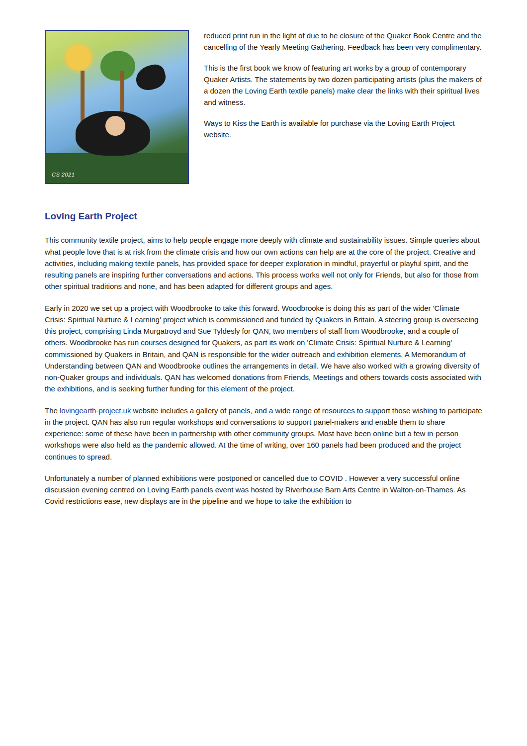CS 2021
reduced print run in the light of due to he closure of the Quaker Book Centre and the cancelling of the Yearly Meeting Gathering. Feedback has been very complimentary.
This is the first book we know of featuring art works by a group of contemporary Quaker Artists. The statements by two dozen participating artists (plus the makers of a dozen the Loving Earth textile panels) make clear the links with their spiritual lives and witness.
Ways to Kiss the Earth is available for purchase via the Loving Earth Project website.
Loving Earth Project
This community textile project, aims to help people engage more deeply with climate and sustainability issues. Simple queries about what people love that is at risk from the climate crisis and how our own actions can help are at the core of the project. Creative and activities, including making textile panels, has provided space for deeper exploration in mindful, prayerful or playful spirit, and the resulting panels are inspiring further conversations and actions. This process works well not only for Friends, but also for those from other spiritual traditions and none, and has been adapted for different groups and ages.
Early in 2020 we set up a project with Woodbrooke to take this forward. Woodbrooke is doing this as part of the wider 'Climate Crisis: Spiritual Nurture & Learning' project which is commissioned and funded by Quakers in Britain. A steering group is overseeing this project, comprising Linda Murgatroyd and Sue Tyldesly for QAN, two members of staff from Woodbrooke, and a couple of others. Woodbrooke has run courses designed for Quakers, as part its work on 'Climate Crisis: Spiritual Nurture & Learning' commissioned by Quakers in Britain, and QAN is responsible for the wider outreach and exhibition elements. A Memorandum of Understanding between QAN and Woodbrooke outlines the arrangements in detail. We have also worked with a growing diversity of non-Quaker groups and individuals. QAN has welcomed donations from Friends, Meetings and others towards costs associated with the exhibitions, and is seeking further funding for this element of the project.
The lovingearth-project.uk website includes a gallery of panels, and a wide range of resources to support those wishing to participate in the project. QAN has also run regular workshops and conversations to support panel-makers and enable them to share experience: some of these have been in partnership with other community groups. Most have been online but a few in-person workshops were also held as the pandemic allowed. At the time of writing, over 160 panels had been produced and the project continues to spread.
Unfortunately a number of planned exhibitions were postponed or cancelled due to COVID . However a very successful online discussion evening centred on Loving Earth panels event was hosted by Riverhouse Barn Arts Centre in Walton-on-Thames. As Covid restrictions ease, new displays are in the pipeline and we hope to take the exhibition to